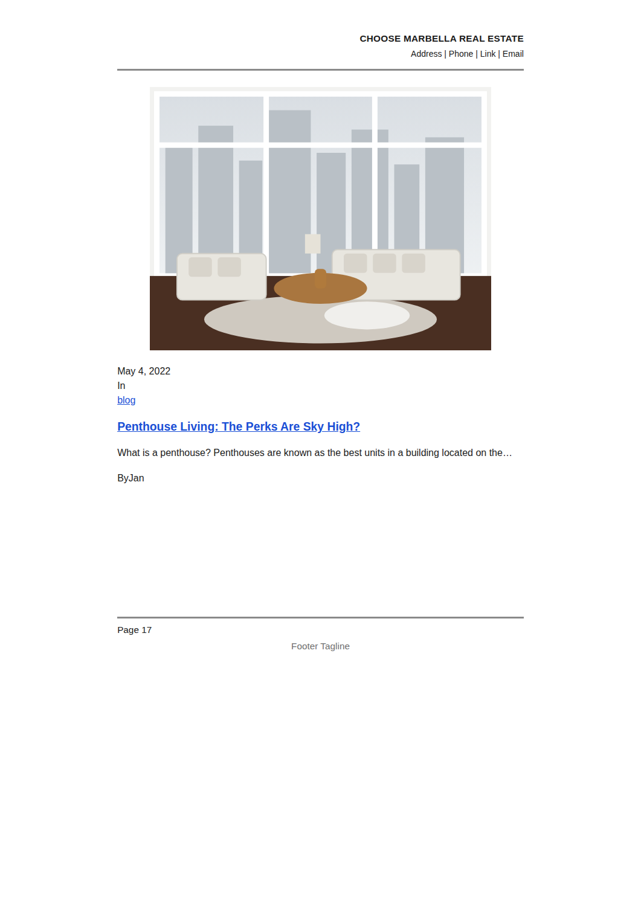CHOOSE MARBELLA REAL ESTATE
Address | Phone | Link | Email
May 4, 2022 In blog
Penthouse Living: The Perks Are Sky High?
What is a penthouse? Penthouses are known as the best units in a building located on the…
ByJan
Page 17
Footer Tagline